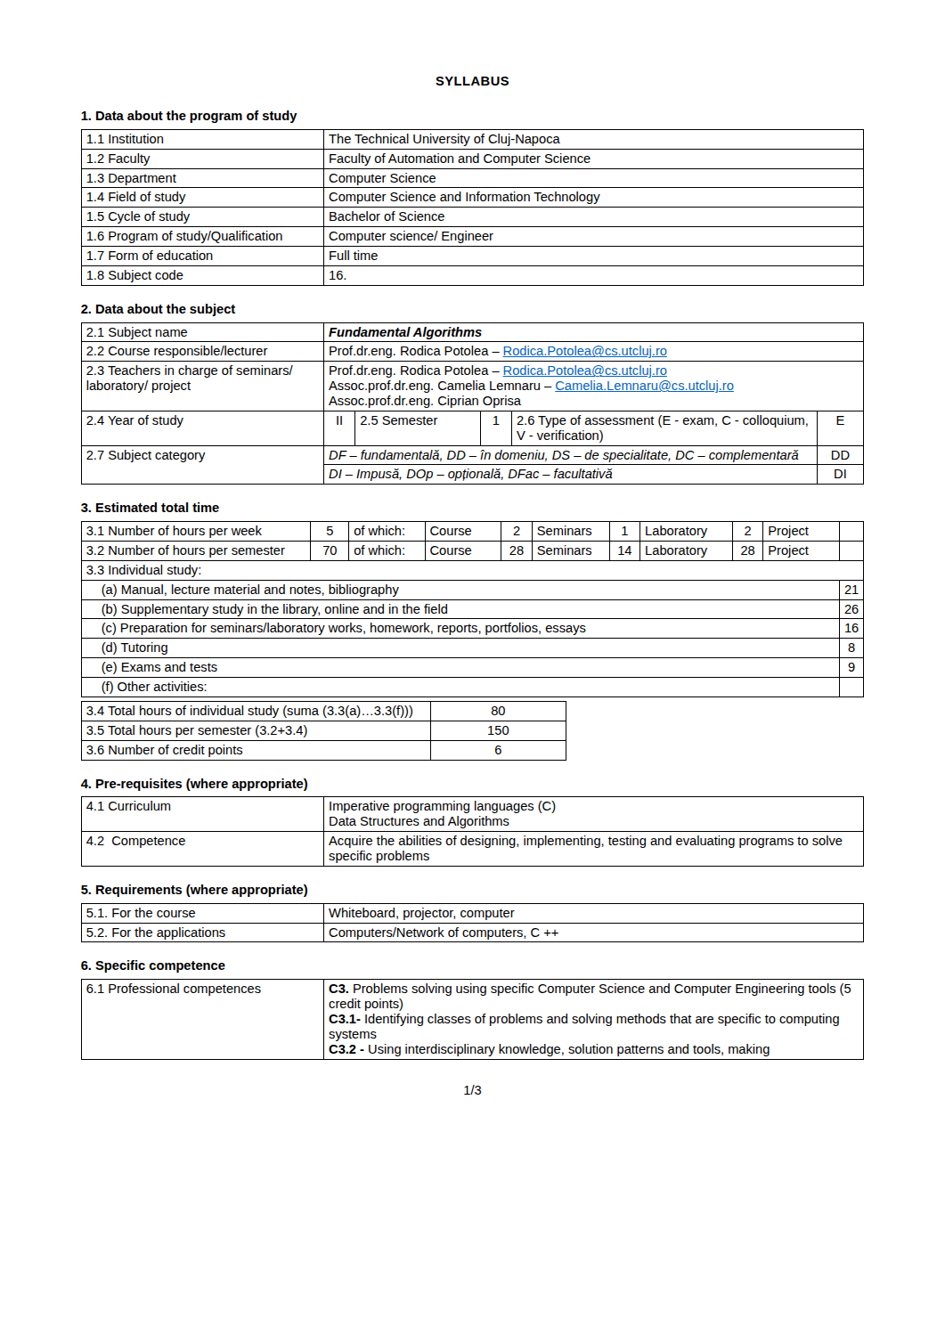SYLLABUS
1. Data about the program of study
| 1.1 Institution | The Technical University of Cluj-Napoca |
| 1.2 Faculty | Faculty of Automation and Computer Science |
| 1.3 Department | Computer Science |
| 1.4 Field of study | Computer Science and Information Technology |
| 1.5 Cycle of study | Bachelor of Science |
| 1.6 Program of study/Qualification | Computer science/ Engineer |
| 1.7 Form of education | Full time |
| 1.8 Subject code | 16. |
2. Data about the subject
| 2.1 Subject name | Fundamental Algorithms |
| 2.2 Course responsible/lecturer | Prof.dr.eng. Rodica Potolea – Rodica.Potolea@cs.utcluj.ro |
| 2.3 Teachers in charge of seminars/ laboratory/ project | Prof.dr.eng. Rodica Potolea – Rodica.Potolea@cs.utcluj.ro Assoc.prof.dr.eng. Camelia Lemnaru – Camelia.Lemnaru@cs.utcluj.ro Assoc.prof.dr.eng. Ciprian Oprisa |
| 2.4 Year of study | II | 2.5 Semester | 1 | 2.6 Type of assessment (E - exam, C - colloquium, V - verification) | E |
| 2.7 Subject category | DF – fundamentală, DD – în domeniu, DS – de specialitate, DC – complementară | DD |
| DI – Impusă, DOp – opțională, DFac – facultativă | DI |
3. Estimated total time
| 3.1 Number of hours per week | 5 | of which: | Course | 2 | Seminars | 1 | Laboratory | 2 | Project | |
| 3.2 Number of hours per semester | 70 | of which: | Course | 28 | Seminars | 14 | Laboratory | 28 | Project | |
| 3.3 Individual study: |
| (a) Manual, lecture material and notes, bibliography | 21 |
| (b) Supplementary study in the library, online and in the field | 26 |
| (c) Preparation for seminars/laboratory works, homework, reports, portfolios, essays | 16 |
| (d) Tutoring | 8 |
| (e) Exams and tests | 9 |
| (f) Other activities: | |
| 3.4 Total hours of individual study (suma (3.3(a)…3.3(f))) | 80 |
| 3.5 Total hours per semester (3.2+3.4) | 150 |
| 3.6 Number of credit points | 6 |
4. Pre-requisites (where appropriate)
| 4.1 Curriculum | Imperative programming languages (C) Data Structures and Algorithms |
| 4.2 Competence | Acquire the abilities of designing, implementing, testing and evaluating programs to solve specific problems |
5. Requirements (where appropriate)
| 5.1. For the course | Whiteboard, projector, computer |
| 5.2. For the applications | Computers/Network of computers, C ++ |
6. Specific competence
| 6.1 Professional competences | C3. Problems solving using specific Computer Science and Computer Engineering tools (5 credit points) C3.1- Identifying classes of problems and solving methods that are specific to computing systems C3.2 - Using interdisciplinary knowledge, solution patterns and tools, making |
1/3